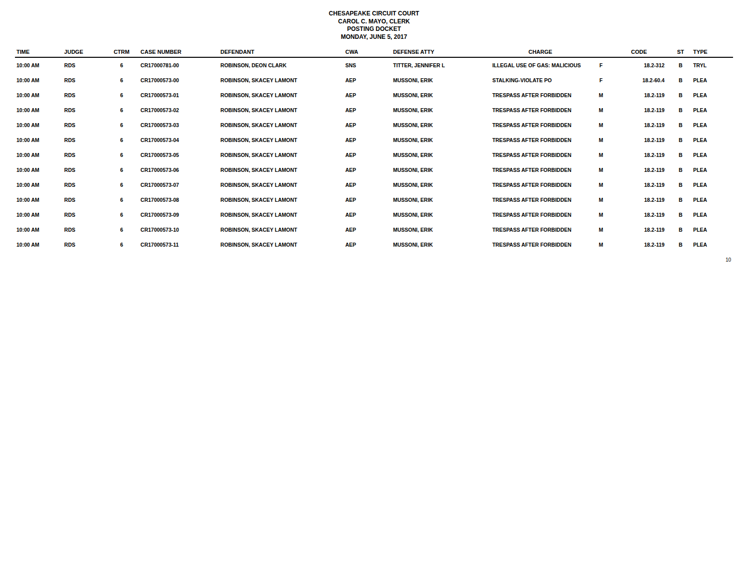CHESAPEAKE CIRCUIT COURT
CAROL C. MAYO, CLERK
POSTING DOCKET
MONDAY, JUNE 5, 2017
| TIME | JUDGE | CTRM | CASE NUMBER | DEFENDANT | CWA | DEFENSE ATTY | CHARGE | | CODE | ST | TYPE |
| --- | --- | --- | --- | --- | --- | --- | --- | --- | --- | --- | --- |
| 10:00 AM | RDS | 6 | CR17000781-00 | ROBINSON, DEON CLARK | SNS | TITTER, JENNIFER L | ILLEGAL USE OF GAS: MALICIOUS | F | 18.2-312 | B | TRYL |
| 10:00 AM | RDS | 6 | CR17000573-00 | ROBINSON, SKACEY LAMONT | AEP | MUSSONI, ERIK | STALKING-VIOLATE PO | F | 18.2-60.4 | B | PLEA |
| 10:00 AM | RDS | 6 | CR17000573-01 | ROBINSON, SKACEY LAMONT | AEP | MUSSONI, ERIK | TRESPASS AFTER FORBIDDEN | M | 18.2-119 | B | PLEA |
| 10:00 AM | RDS | 6 | CR17000573-02 | ROBINSON, SKACEY LAMONT | AEP | MUSSONI, ERIK | TRESPASS AFTER FORBIDDEN | M | 18.2-119 | B | PLEA |
| 10:00 AM | RDS | 6 | CR17000573-03 | ROBINSON, SKACEY LAMONT | AEP | MUSSONI, ERIK | TRESPASS AFTER FORBIDDEN | M | 18.2-119 | B | PLEA |
| 10:00 AM | RDS | 6 | CR17000573-04 | ROBINSON, SKACEY LAMONT | AEP | MUSSONI, ERIK | TRESPASS AFTER FORBIDDEN | M | 18.2-119 | B | PLEA |
| 10:00 AM | RDS | 6 | CR17000573-05 | ROBINSON, SKACEY LAMONT | AEP | MUSSONI, ERIK | TRESPASS AFTER FORBIDDEN | M | 18.2-119 | B | PLEA |
| 10:00 AM | RDS | 6 | CR17000573-06 | ROBINSON, SKACEY LAMONT | AEP | MUSSONI, ERIK | TRESPASS AFTER FORBIDDEN | M | 18.2-119 | B | PLEA |
| 10:00 AM | RDS | 6 | CR17000573-07 | ROBINSON, SKACEY LAMONT | AEP | MUSSONI, ERIK | TRESPASS AFTER FORBIDDEN | M | 18.2-119 | B | PLEA |
| 10:00 AM | RDS | 6 | CR17000573-08 | ROBINSON, SKACEY LAMONT | AEP | MUSSONI, ERIK | TRESPASS AFTER FORBIDDEN | M | 18.2-119 | B | PLEA |
| 10:00 AM | RDS | 6 | CR17000573-09 | ROBINSON, SKACEY LAMONT | AEP | MUSSONI, ERIK | TRESPASS AFTER FORBIDDEN | M | 18.2-119 | B | PLEA |
| 10:00 AM | RDS | 6 | CR17000573-10 | ROBINSON, SKACEY LAMONT | AEP | MUSSONI, ERIK | TRESPASS AFTER FORBIDDEN | M | 18.2-119 | B | PLEA |
| 10:00 AM | RDS | 6 | CR17000573-11 | ROBINSON, SKACEY LAMONT | AEP | MUSSONI, ERIK | TRESPASS AFTER FORBIDDEN | M | 18.2-119 | B | PLEA |
10